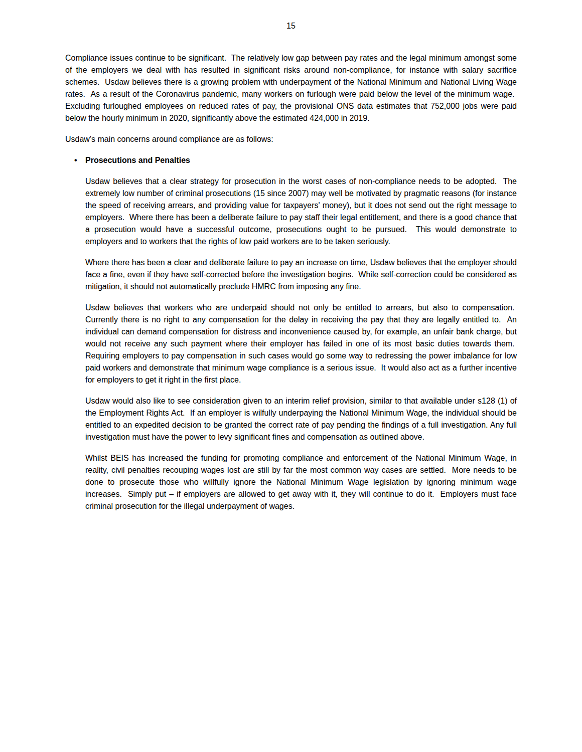15
Compliance issues continue to be significant. The relatively low gap between pay rates and the legal minimum amongst some of the employers we deal with has resulted in significant risks around non-compliance, for instance with salary sacrifice schemes. Usdaw believes there is a growing problem with underpayment of the National Minimum and National Living Wage rates. As a result of the Coronavirus pandemic, many workers on furlough were paid below the level of the minimum wage. Excluding furloughed employees on reduced rates of pay, the provisional ONS data estimates that 752,000 jobs were paid below the hourly minimum in 2020, significantly above the estimated 424,000 in 2019.
Usdaw's main concerns around compliance are as follows:
Prosecutions and Penalties
Usdaw believes that a clear strategy for prosecution in the worst cases of non-compliance needs to be adopted. The extremely low number of criminal prosecutions (15 since 2007) may well be motivated by pragmatic reasons (for instance the speed of receiving arrears, and providing value for taxpayers' money), but it does not send out the right message to employers. Where there has been a deliberate failure to pay staff their legal entitlement, and there is a good chance that a prosecution would have a successful outcome, prosecutions ought to be pursued. This would demonstrate to employers and to workers that the rights of low paid workers are to be taken seriously.
Where there has been a clear and deliberate failure to pay an increase on time, Usdaw believes that the employer should face a fine, even if they have self-corrected before the investigation begins. While self-correction could be considered as mitigation, it should not automatically preclude HMRC from imposing any fine.
Usdaw believes that workers who are underpaid should not only be entitled to arrears, but also to compensation. Currently there is no right to any compensation for the delay in receiving the pay that they are legally entitled to. An individual can demand compensation for distress and inconvenience caused by, for example, an unfair bank charge, but would not receive any such payment where their employer has failed in one of its most basic duties towards them. Requiring employers to pay compensation in such cases would go some way to redressing the power imbalance for low paid workers and demonstrate that minimum wage compliance is a serious issue. It would also act as a further incentive for employers to get it right in the first place.
Usdaw would also like to see consideration given to an interim relief provision, similar to that available under s128 (1) of the Employment Rights Act. If an employer is wilfully underpaying the National Minimum Wage, the individual should be entitled to an expedited decision to be granted the correct rate of pay pending the findings of a full investigation. Any full investigation must have the power to levy significant fines and compensation as outlined above.
Whilst BEIS has increased the funding for promoting compliance and enforcement of the National Minimum Wage, in reality, civil penalties recouping wages lost are still by far the most common way cases are settled. More needs to be done to prosecute those who willfully ignore the National Minimum Wage legislation by ignoring minimum wage increases. Simply put – if employers are allowed to get away with it, they will continue to do it. Employers must face criminal prosecution for the illegal underpayment of wages.